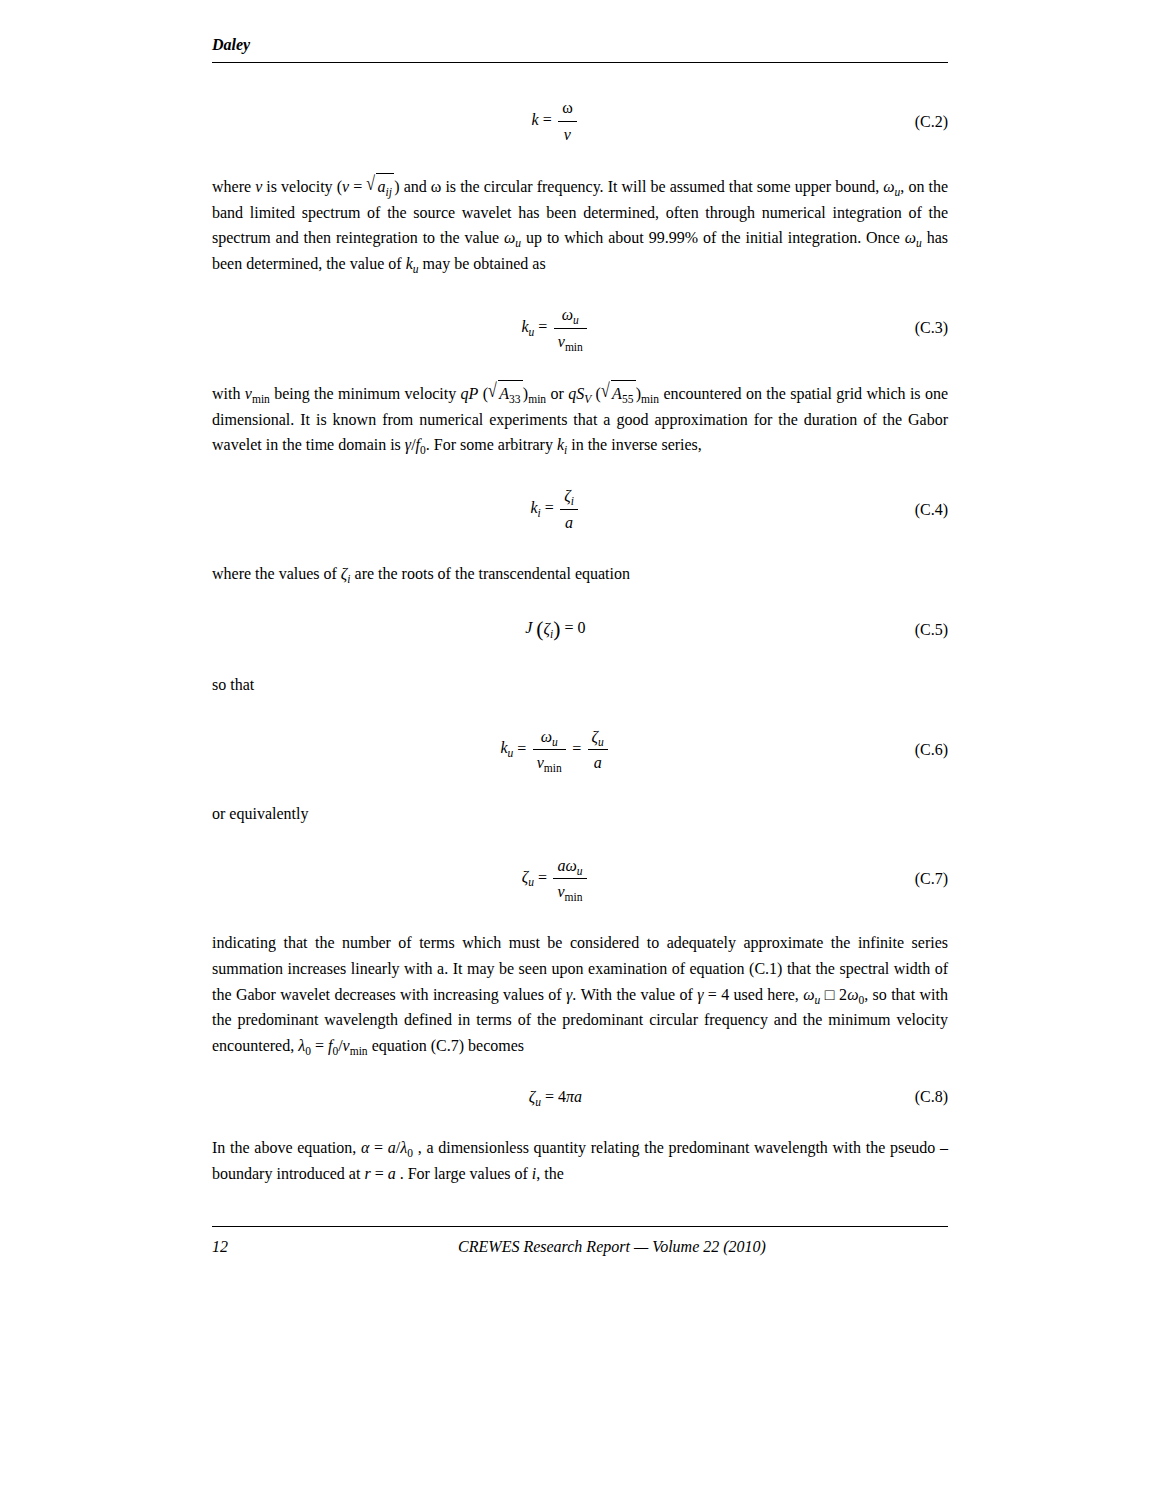Daley
k = ωv
(C.2)
where v is velocity (v = √aij) and ω is the circular frequency. It will be assumed that some upper bound, ωu, on the band limited spectrum of the source wavelet has been determined, often through numerical integration of the spectrum and then reintegration to the value ωu up to which about 99.99% of the initial integration. Once ωu has been determined, the value of ku may be obtained as
ku = ωu vmin
(C.3)
with vmin being the minimum velocity qP (√A33)min or qSV (√A55)min encountered on the spatial grid which is one dimensional. It is known from numerical experiments that a good approximation for the duration of the Gabor wavelet in the time domain is γ/f0. For some arbitrary ki in the inverse series,
ki = ζi a
(C.4)
where the values of ζi are the roots of the transcendental equation
J (ζi) = 0
(C.5)
so that
ku = ωu vmin = ζu a
(C.6)
or equivalently
ζu = aωu vmin
(C.7)
indicating that the number of terms which must be considered to adequately approximate the infinite series summation increases linearly with a. It may be seen upon examination of equation (C.1) that the spectral width of the Gabor wavelet decreases with increasing values of γ. With the value of γ = 4 used here, ωu □ 2ω0, so that with the predominant wavelength defined in terms of the predominant circular frequency and the minimum velocity encountered, λ0 = f0/vmin equation (C.7) becomes
ζu = 4πa
(C.8)
In the above equation, α = a/λ0 , a dimensionless quantity relating the predominant wavelength with the pseudo – boundary introduced at r = a . For large values of i, the
12 CREWES Research Report — Volume 22 (2010)